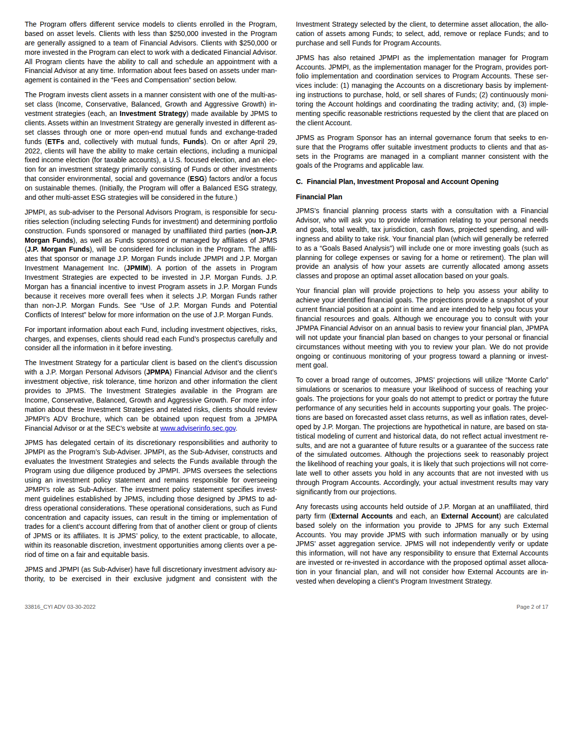The Program offers different service models to clients enrolled in the Program, based on asset levels. Clients with less than $250,000 invested in the Program are generally assigned to a team of Financial Advisors. Clients with $250,000 or more invested in the Program can elect to work with a dedicated Financial Advisor. All Program clients have the ability to call and schedule an appointment with a Financial Advisor at any time. Information about fees based on assets under management is contained in the “Fees and Compensation” section below.
The Program invests client assets in a manner consistent with one of the multi-asset class (Income, Conservative, Balanced, Growth and Aggressive Growth) investment strategies (each, an Investment Strategy) made available by JPMS to clients. Assets within an Investment Strategy are generally invested in different asset classes through one or more open-end mutual funds and exchange-traded funds (ETFs and, collectively with mutual funds, Funds). On or after April 29, 2022, clients will have the ability to make certain elections, including a municipal fixed income election (for taxable accounts), a U.S. focused election, and an election for an investment strategy primarily consisting of Funds or other investments that consider environmental, social and governance (ESG) factors and/or a focus on sustainable themes. (Initially, the Program will offer a Balanced ESG strategy, and other multi-asset ESG strategies will be considered in the future.)
JPMPI, as sub-adviser to the Personal Advisors Program, is responsible for securities selection (including selecting Funds for investment) and determining portfolio construction. Funds sponsored or managed by unaffiliated third parties (non-J.P. Morgan Funds), as well as Funds sponsored or managed by affiliates of JPMS (J.P. Morgan Funds), will be considered for inclusion in the Program. The affiliates that sponsor or manage J.P. Morgan Funds include JPMPI and J.P. Morgan Investment Management Inc. (JPMIM). A portion of the assets in Program Investment Strategies are expected to be invested in J.P. Morgan Funds. J.P. Morgan has a financial incentive to invest Program assets in J.P. Morgan Funds because it receives more overall fees when it selects J.P. Morgan Funds rather than non-J.P. Morgan Funds. See “Use of J.P. Morgan Funds and Potential Conflicts of Interest” below for more information on the use of J.P. Morgan Funds.
For important information about each Fund, including investment objectives, risks, charges, and expenses, clients should read each Fund’s prospectus carefully and consider all the information in it before investing.
The Investment Strategy for a particular client is based on the client’s discussion with a J.P. Morgan Personal Advisors (JPMPA) Financial Advisor and the client’s investment objective, risk tolerance, time horizon and other information the client provides to JPMS. The Investment Strategies available in the Program are Income, Conservative, Balanced, Growth and Aggressive Growth. For more information about these Investment Strategies and related risks, clients should review JPMPI’s ADV Brochure, which can be obtained upon request from a JPMPA Financial Advisor or at the SEC’s website at www.adviserinfo.sec.gov.
JPMS has delegated certain of its discretionary responsibilities and authority to JPMPI as the Program’s Sub-Adviser. JPMPI, as the Sub-Adviser, constructs and evaluates the Investment Strategies and selects the Funds available through the Program using due diligence produced by JPMPI. JPMS oversees the selections using an investment policy statement and remains responsible for overseeing JPMPI’s role as Sub-Adviser. The investment policy statement specifies investment guidelines established by JPMS, including those designed by JPMS to address operational considerations. These operational considerations, such as Fund concentration and capacity issues, can result in the timing or implementation of trades for a client’s account differing from that of another client or group of clients of JPMS or its affiliates. It is JPMS’ policy, to the extent practicable, to allocate, within its reasonable discretion, investment opportunities among clients over a period of time on a fair and equitable basis.
JPMS and JPMPI (as Sub-Adviser) have full discretionary investment advisory authority, to be exercised in their exclusive judgment and consistent with the Investment Strategy selected by the client, to determine asset allocation, the allocation of assets among Funds; to select, add, remove or replace Funds; and to purchase and sell Funds for Program Accounts.
JPMS has also retained JPMPI as the implementation manager for Program Accounts. JPMPI, as the implementation manager for the Program, provides portfolio implementation and coordination services to Program Accounts. These services include: (1) managing the Accounts on a discretionary basis by implementing instructions to purchase, hold, or sell shares of Funds; (2) continuously monitoring the Account holdings and coordinating the trading activity; and, (3) implementing specific reasonable restrictions requested by the client that are placed on the client Account.
JPMS as Program Sponsor has an internal governance forum that seeks to ensure that the Programs offer suitable investment products to clients and that assets in the Programs are managed in a compliant manner consistent with the goals of the Programs and applicable law.
C. Financial Plan, Investment Proposal and Account Opening
Financial Plan
JPMS’s financial planning process starts with a consultation with a Financial Advisor, who will ask you to provide information relating to your personal needs and goals, total wealth, tax jurisdiction, cash flows, projected spending, and willingness and ability to take risk. Your financial plan (which will generally be referred to as a “Goals Based Analysis”) will include one or more investing goals (such as planning for college expenses or saving for a home or retirement). The plan will provide an analysis of how your assets are currently allocated among assets classes and propose an optimal asset allocation based on your goals.
Your financial plan will provide projections to help you assess your ability to achieve your identified financial goals. The projections provide a snapshot of your current financial position at a point in time and are intended to help you focus your financial resources and goals. Although we encourage you to consult with your JPMPA Financial Advisor on an annual basis to review your financial plan, JPMPA will not update your financial plan based on changes to your personal or financial circumstances without meeting with you to review your plan. We do not provide ongoing or continuous monitoring of your progress toward a planning or investment goal.
To cover a broad range of outcomes, JPMS’ projections will utilize “Monte Carlo” simulations or scenarios to measure your likelihood of success of reaching your goals. The projections for your goals do not attempt to predict or portray the future performance of any securities held in accounts supporting your goals. The projections are based on forecasted asset class returns, as well as inflation rates, developed by J.P. Morgan. The projections are hypothetical in nature, are based on statistical modeling of current and historical data, do not reflect actual investment results, and are not a guarantee of future results or a guarantee of the success rate of the simulated outcomes. Although the projections seek to reasonably project the likelihood of reaching your goals, it is likely that such projections will not correlate well to other assets you hold in any accounts that are not invested with us through Program Accounts. Accordingly, your actual investment results may vary significantly from our projections.
Any forecasts using accounts held outside of J.P. Morgan at an unaffiliated, third party firm (External Accounts and each, an External Account) are calculated based solely on the information you provide to JPMS for any such External Accounts. You may provide JPMS with such information manually or by using JPMS’ asset aggregation service. JPMS will not independently verify or update this information, will not have any responsibility to ensure that External Accounts are invested or re-invested in accordance with the proposed optimal asset allocation in your financial plan, and will not consider how External Accounts are invested when developing a client’s Program Investment Strategy.
33816_CYI ADV 03-30-2022 Page 2 of 17